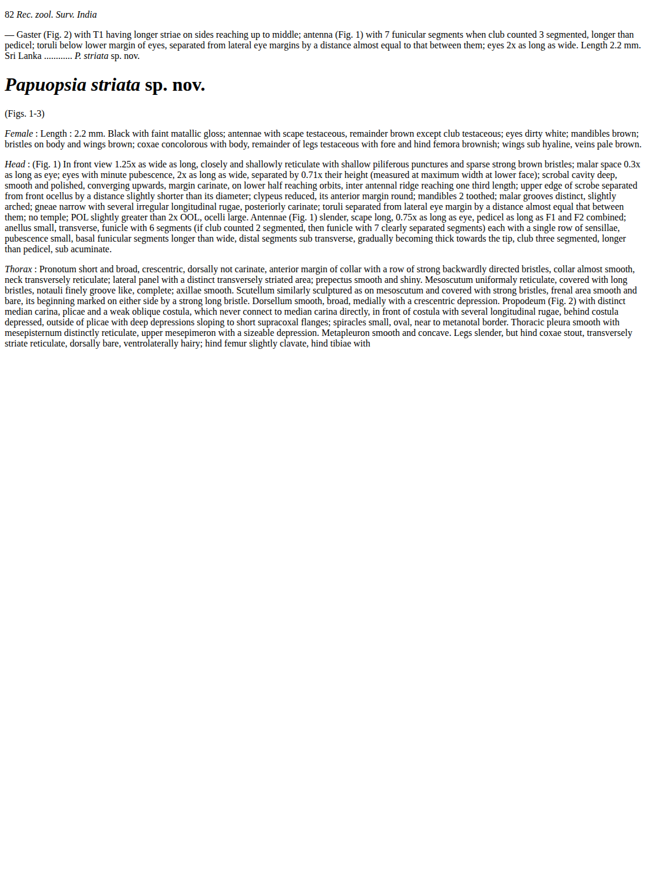82 Rec. zool. Surv. India
— Gaster (Fig. 2) with T1 having longer striae on sides reaching up to middle; antenna (Fig. 1) with 7 funicular segments when club counted 3 segmented, longer than pedicel; toruli below lower margin of eyes, separated from lateral eye margins by a distance almost equal to that between them; eyes 2x as long as wide. Length 2.2 mm. Sri Lanka ............ P. striata sp. nov.
Papuopsia striata sp. nov.
(Figs. 1-3)
Female : Length : 2.2 mm. Black with faint matallic gloss; antennae with scape testaceous, remainder brown except club testaceous; eyes dirty white; mandibles brown; bristles on body and wings brown; coxae concolorous with body, remainder of legs testaceous with fore and hind femora brownish; wings sub hyaline, veins pale brown.
Head : (Fig. 1) In front view 1.25x as wide as long, closely and shallowly reticulate with shallow piliferous punctures and sparse strong brown bristles; malar space 0.3x as long as eye; eyes with minute pubescence, 2x as long as wide, separated by 0.71x their height (measured at maximum width at lower face); scrobal cavity deep, smooth and polished, converging upwards, margin carinate, on lower half reaching orbits, inter antennal ridge reaching one third length; upper edge of scrobe separated from front ocellus by a distance slightly shorter than its diameter; clypeus reduced, its anterior margin round; mandibles 2 toothed; malar grooves distinct, slightly arched; gneae narrow with several irregular longitudinal rugae, posteriorly carinate; toruli separated from lateral eye margin by a distance almost equal that between them; no temple; POL slightly greater than 2x OOL, ocelli large. Antennae (Fig. 1) slender, scape long, 0.75x as long as eye, pedicel as long as F1 and F2 combined; anellus small, transverse, funicle with 6 segments (if club counted 2 segmented, then funicle with 7 clearly separated segments) each with a single row of sensillae, pubescence small, basal funicular segments longer than wide, distal segments sub transverse, gradually becoming thick towards the tip, club three segmented, longer than pedicel, sub acuminate.
Thorax : Pronotum short and broad, crescentric, dorsally not carinate, anterior margin of collar with a row of strong backwardly directed bristles, collar almost smooth, neck transversely reticulate; lateral panel with a distinct transversely striated area; prepectus smooth and shiny. Mesoscutum uniformaly reticulate, covered with long bristles, notauli finely groove like, complete; axillae smooth. Scutellum similarly sculptured as on mesoscutum and covered with strong bristles, frenal area smooth and bare, its beginning marked on either side by a strong long bristle. Dorsellum smooth, broad, medially with a crescentric depression. Propodeum (Fig. 2) with distinct median carina, plicae and a weak oblique costula, which never connect to median carina directly, in front of costula with several longitudinal rugae, behind costula depressed, outside of plicae with deep depressions sloping to short supracoxal flanges; spiracles small, oval, near to metanotal border. Thoracic pleura smooth with mesepisternum distinctly reticulate, upper mesepimeron with a sizeable depression. Metapleuron smooth and concave. Legs slender, but hind coxae stout, transversely striate reticulate, dorsally bare, ventrolaterally hairy; hind femur slightly clavate, hind tibiae with